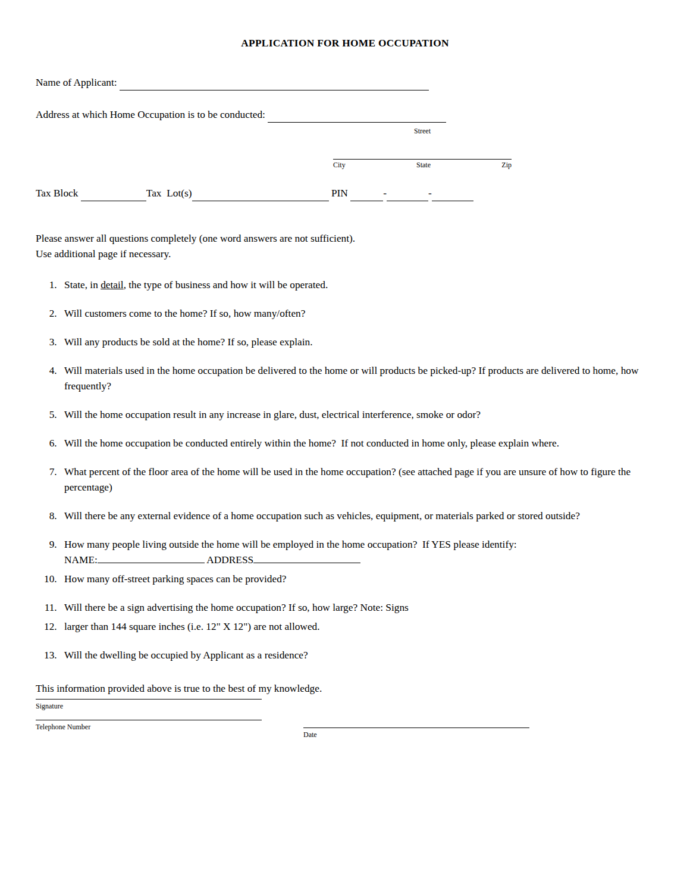APPLICATION FOR HOME OCCUPATION
Name of Applicant:
Address at which Home Occupation is to be conducted:
Street
City State Zip
Tax Block Tax Lot(s) PIN - -
Please answer all questions completely (one word answers are not sufficient).
Use additional page if necessary.
State, in detail, the type of business and how it will be operated.
Will customers come to the home? If so, how many/often?
Will any products be sold at the home? If so, please explain.
Will materials used in the home occupation be delivered to the home or will products be picked-up? If products are delivered to home, how frequently?
Will the home occupation result in any increase in glare, dust, electrical interference, smoke or odor?
Will the home occupation be conducted entirely within the home? If not conducted in home only, please explain where.
What percent of the floor area of the home will be used in the home occupation? (see attached page if you are unsure of how to figure the percentage)
Will there be any external evidence of a home occupation such as vehicles, equipment, or materials parked or stored outside?
How many people living outside the home will be employed in the home occupation? If YES please identify:
NAME: ADDRESS
How many off-street parking spaces can be provided?
Will there be a sign advertising the home occupation? If so, how large? Note: Signs
larger than 144 square inches (i.e. 12" X 12") are not allowed.
Will the dwelling be occupied by Applicant as a residence?
This information provided above is true to the best of my knowledge.
Signature
Telephone Number
Date